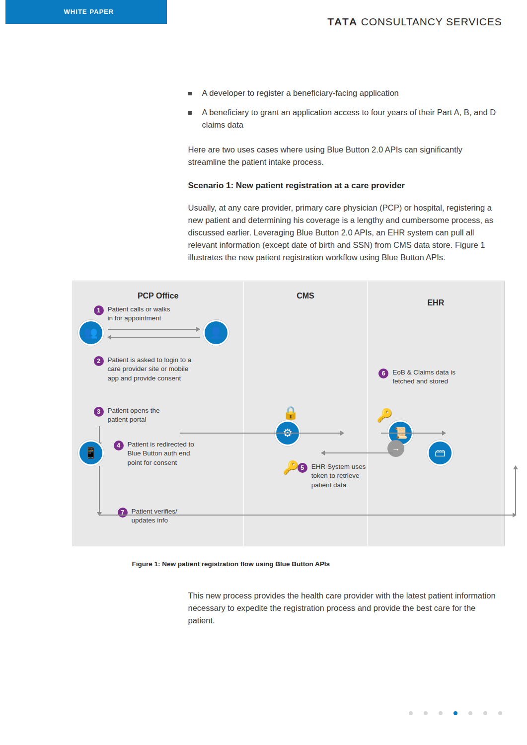WHITE PAPER
TATA CONSULTANCY SERVICES
A developer to register a beneficiary-facing application
A beneficiary to grant an application access to four years of their Part A, B, and D claims data
Here are two uses cases where using Blue Button 2.0 APIs can significantly streamline the patient intake process.
Scenario 1: New patient registration at a care provider
Usually, at any care provider, primary care physician (PCP) or hospital, registering a new patient and determining his coverage is a lengthy and cumbersome process, as discussed earlier. Leveraging Blue Button 2.0 APIs, an EHR system can pull all relevant information (except date of birth and SSN) from CMS data store. Figure 1 illustrates the new patient registration workflow using Blue Button APIs.
PCP Office
1 Patient calls or walks
in for appointment
👥
👤
2 Patient is asked to login to a
care provider site or mobile
app and provide consent
3 Patient opens the
patient portal
📱
4 Patient is redirected to
Blue Button auth end
point for consent
7 Patient verifies/
updates info
CMS
🔒
⚙
🔑
5 EHR System uses
token to retrieve
patient data
EHR
6 EoB & Claims data is
fetched and stored
🔑
📜
🗃
→
Figure 1: New patient registration flow using Blue Button APIs
This new process provides the health care provider with the latest patient information necessary to expedite the registration process and provide the best care for the patient.